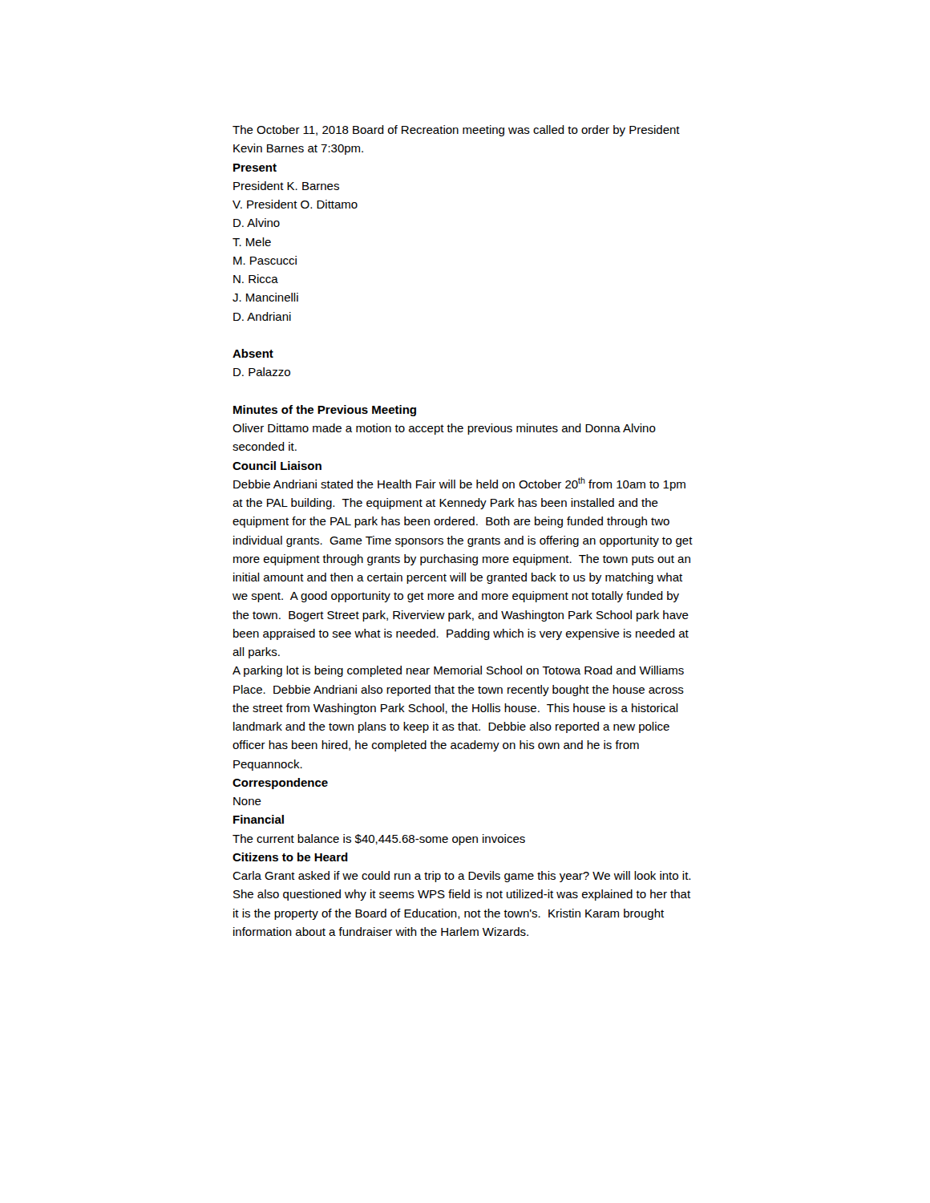The October 11, 2018 Board of Recreation meeting was called to order by President Kevin Barnes at 7:30pm.
Present
President K. Barnes
V. President O. Dittamo
D. Alvino
T. Mele
M. Pascucci
N. Ricca
J. Mancinelli
D. Andriani
Absent
D. Palazzo
Minutes of the Previous Meeting
Oliver Dittamo made a motion to accept the previous minutes and Donna Alvino seconded it.
Council Liaison
Debbie Andriani stated the Health Fair will be held on October 20th from 10am to 1pm at the PAL building. The equipment at Kennedy Park has been installed and the equipment for the PAL park has been ordered. Both are being funded through two individual grants. Game Time sponsors the grants and is offering an opportunity to get more equipment through grants by purchasing more equipment. The town puts out an initial amount and then a certain percent will be granted back to us by matching what we spent. A good opportunity to get more and more equipment not totally funded by the town. Bogert Street park, Riverview park, and Washington Park School park have been appraised to see what is needed. Padding which is very expensive is needed at all parks.
A parking lot is being completed near Memorial School on Totowa Road and Williams Place. Debbie Andriani also reported that the town recently bought the house across the street from Washington Park School, the Hollis house. This house is a historical landmark and the town plans to keep it as that. Debbie also reported a new police officer has been hired, he completed the academy on his own and he is from Pequannock.
Correspondence
None
Financial
The current balance is $40,445.68-some open invoices
Citizens to be Heard
Carla Grant asked if we could run a trip to a Devils game this year? We will look into it. She also questioned why it seems WPS field is not utilized-it was explained to her that it is the property of the Board of Education, not the town's. Kristin Karam brought information about a fundraiser with the Harlem Wizards.